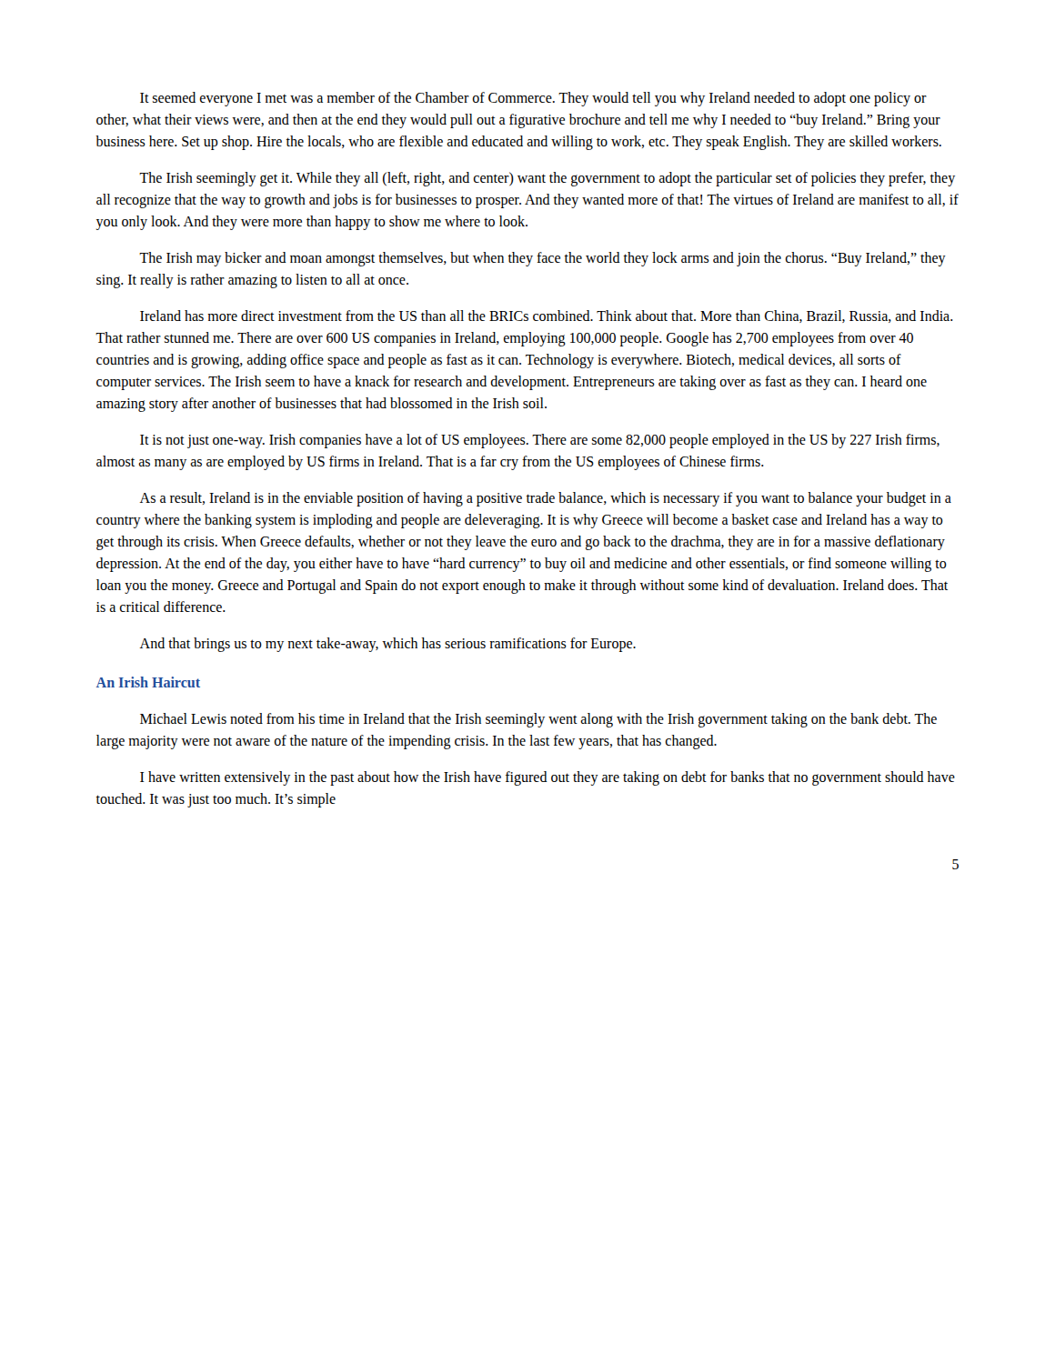It seemed everyone I met was a member of the Chamber of Commerce. They would tell you why Ireland needed to adopt one policy or other, what their views were, and then at the end they would pull out a figurative brochure and tell me why I needed to “buy Ireland.” Bring your business here. Set up shop. Hire the locals, who are flexible and educated and willing to work, etc. They speak English. They are skilled workers.
The Irish seemingly get it. While they all (left, right, and center) want the government to adopt the particular set of policies they prefer, they all recognize that the way to growth and jobs is for businesses to prosper. And they wanted more of that! The virtues of Ireland are manifest to all, if you only look. And they were more than happy to show me where to look.
The Irish may bicker and moan amongst themselves, but when they face the world they lock arms and join the chorus. “Buy Ireland,” they sing. It really is rather amazing to listen to all at once.
Ireland has more direct investment from the US than all the BRICs combined. Think about that. More than China, Brazil, Russia, and India. That rather stunned me. There are over 600 US companies in Ireland, employing 100,000 people. Google has 2,700 employees from over 40 countries and is growing, adding office space and people as fast as it can. Technology is everywhere. Biotech, medical devices, all sorts of computer services. The Irish seem to have a knack for research and development. Entrepreneurs are taking over as fast as they can. I heard one amazing story after another of businesses that had blossomed in the Irish soil.
It is not just one-way. Irish companies have a lot of US employees. There are some 82,000 people employed in the US by 227 Irish firms, almost as many as are employed by US firms in Ireland. That is a far cry from the US employees of Chinese firms.
As a result, Ireland is in the enviable position of having a positive trade balance, which is necessary if you want to balance your budget in a country where the banking system is imploding and people are deleveraging. It is why Greece will become a basket case and Ireland has a way to get through its crisis. When Greece defaults, whether or not they leave the euro and go back to the drachma, they are in for a massive deflationary depression. At the end of the day, you either have to have “hard currency” to buy oil and medicine and other essentials, or find someone willing to loan you the money. Greece and Portugal and Spain do not export enough to make it through without some kind of devaluation. Ireland does. That is a critical difference.
And that brings us to my next take-away, which has serious ramifications for Europe.
An Irish Haircut
Michael Lewis noted from his time in Ireland that the Irish seemingly went along with the Irish government taking on the bank debt. The large majority were not aware of the nature of the impending crisis. In the last few years, that has changed.
I have written extensively in the past about how the Irish have figured out they are taking on debt for banks that no government should have touched. It was just too much. It’s simple
5